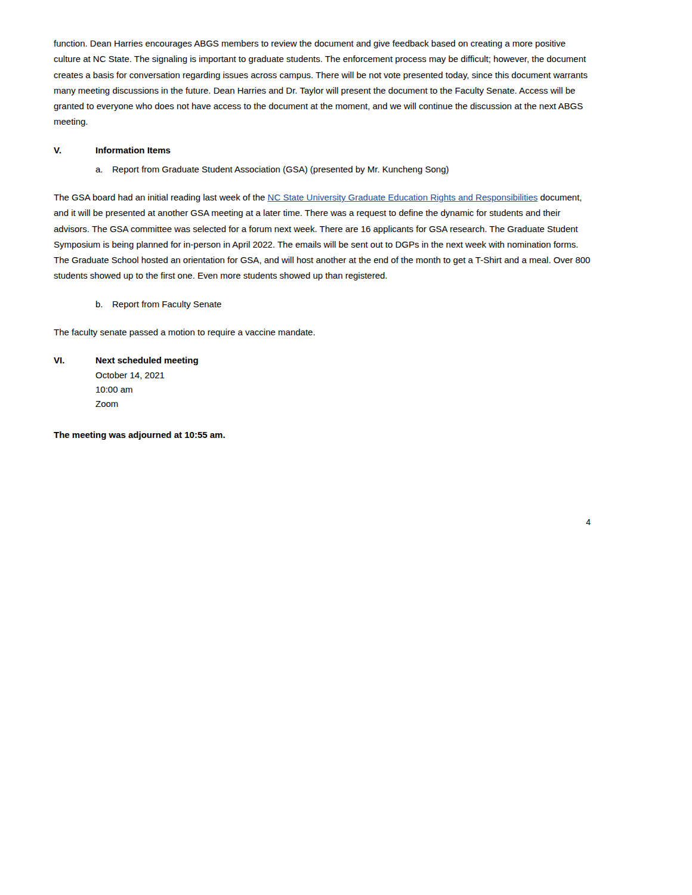function. Dean Harries encourages ABGS members to review the document and give feedback based on creating a more positive culture at NC State. The signaling is important to graduate students. The enforcement process may be difficult; however, the document creates a basis for conversation regarding issues across campus. There will be not vote presented today, since this document warrants many meeting discussions in the future. Dean Harries and Dr. Taylor will present the document to the Faculty Senate. Access will be granted to everyone who does not have access to the document at the moment, and we will continue the discussion at the next ABGS meeting.
V.
Information Items
a.
Report from Graduate Student Association (GSA) (presented by Mr. Kuncheng Song)
The GSA board had an initial reading last week of the NC State University Graduate Education Rights and Responsibilities document, and it will be presented at another GSA meeting at a later time. There was a request to define the dynamic for students and their advisors. The GSA committee was selected for a forum next week. There are 16 applicants for GSA research. The Graduate Student Symposium is being planned for in-person in April 2022. The emails will be sent out to DGPs in the next week with nomination forms. The Graduate School hosted an orientation for GSA, and will host another at the end of the month to get a T-Shirt and a meal. Over 800 students showed up to the first one. Even more students showed up than registered.
b.
Report from Faculty Senate
The faculty senate passed a motion to require a vaccine mandate.
VI.
Next scheduled meeting
October 14, 2021
10:00 am
Zoom
The meeting was adjourned at 10:55 am.
4